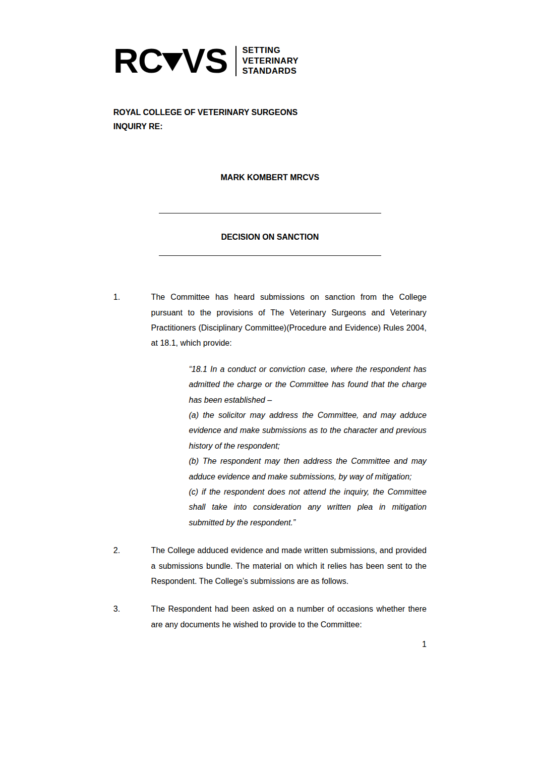RC VS Setting
Veterinary
Standards
ROYAL COLLEGE OF VETERINARY SURGEONS
INQUIRY RE:
MARK KOMBERT MRCVS
DECISION ON SANCTION
The Committee has heard submissions on sanction from the College pursuant to the provisions of The Veterinary Surgeons and Veterinary Practitioners (Disciplinary Committee)(Procedure and Evidence) Rules 2004, at 18.1, which provide:
“18.1 In a conduct or conviction case, where the respondent has admitted the charge or the Committee has found that the charge has been established –
(a) the solicitor may address the Committee, and may adduce evidence and make submissions as to the character and previous history of the respondent;
(b) The respondent may then address the Committee and may adduce evidence and make submissions, by way of mitigation;
(c) if the respondent does not attend the inquiry, the Committee shall take into consideration any written plea in mitigation submitted by the respondent.”
The College adduced evidence and made written submissions, and provided a submissions bundle. The material on which it relies has been sent to the Respondent. The College’s submissions are as follows.
The Respondent had been asked on a number of occasions whether there are any documents he wished to provide to the Committee:
1